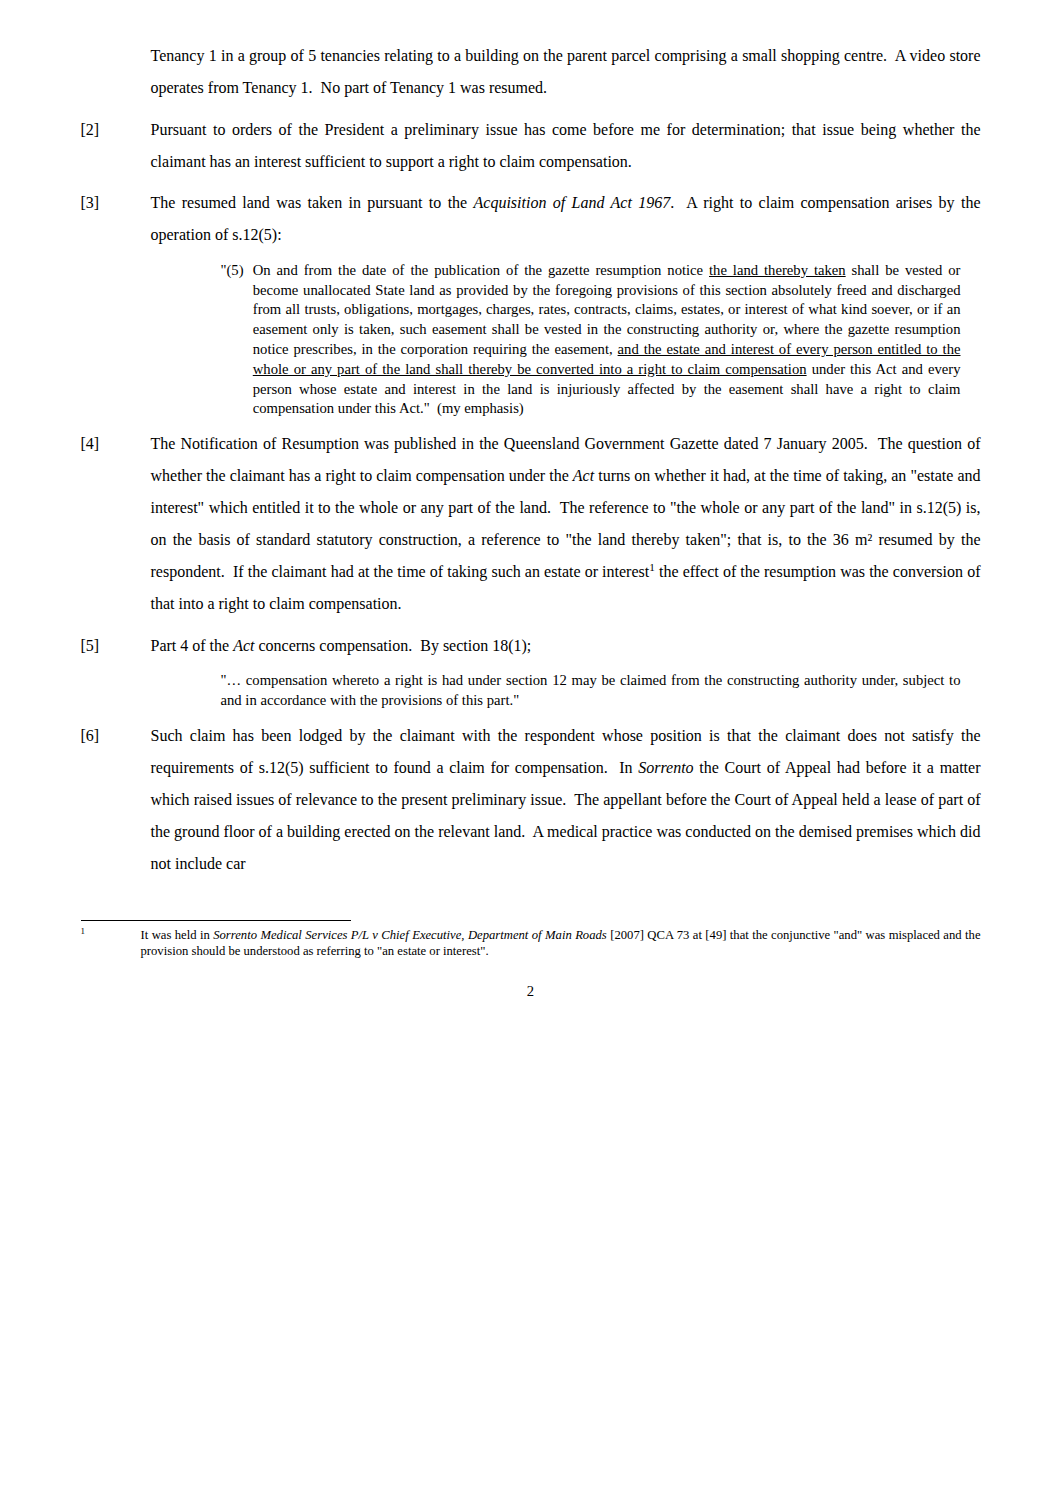Tenancy 1 in a group of 5 tenancies relating to a building on the parent parcel comprising a small shopping centre. A video store operates from Tenancy 1. No part of Tenancy 1 was resumed.
[2]
Pursuant to orders of the President a preliminary issue has come before me for determination; that issue being whether the claimant has an interest sufficient to support a right to claim compensation.
[3]
The resumed land was taken in pursuant to the Acquisition of Land Act 1967. A right to claim compensation arises by the operation of s.12(5):
"(5)
On and from the date of the publication of the gazette resumption notice the land thereby taken shall be vested or become unallocated State land as provided by the foregoing provisions of this section absolutely freed and discharged from all trusts, obligations, mortgages, charges, rates, contracts, claims, estates, or interest of what kind soever, or if an easement only is taken, such easement shall be vested in the constructing authority or, where the gazette resumption notice prescribes, in the corporation requiring the easement, and the estate and interest of every person entitled to the whole or any part of the land shall thereby be converted into a right to claim compensation under this Act and every person whose estate and interest in the land is injuriously affected by the easement shall have a right to claim compensation under this Act." (my emphasis)
[4]
The Notification of Resumption was published in the Queensland Government Gazette dated 7 January 2005. The question of whether the claimant has a right to claim compensation under the Act turns on whether it had, at the time of taking, an "estate and interest" which entitled it to the whole or any part of the land. The reference to "the whole or any part of the land" in s.12(5) is, on the basis of standard statutory construction, a reference to "the land thereby taken"; that is, to the 36 m² resumed by the respondent. If the claimant had at the time of taking such an estate or interest1 the effect of the resumption was the conversion of that into a right to claim compensation.
[5]
Part 4 of the Act concerns compensation. By section 18(1);
"… compensation whereto a right is had under section 12 may be claimed from the constructing authority under, subject to and in accordance with the provisions of this part."
[6]
Such claim has been lodged by the claimant with the respondent whose position is that the claimant does not satisfy the requirements of s.12(5) sufficient to found a claim for compensation. In Sorrento the Court of Appeal had before it a matter which raised issues of relevance to the present preliminary issue. The appellant before the Court of Appeal held a lease of part of the ground floor of a building erected on the relevant land. A medical practice was conducted on the demised premises which did not include car
1
It was held in Sorrento Medical Services P/L v Chief Executive, Department of Main Roads [2007] QCA 73 at [49] that the conjunctive "and" was misplaced and the provision should be understood as referring to "an estate or interest".
2